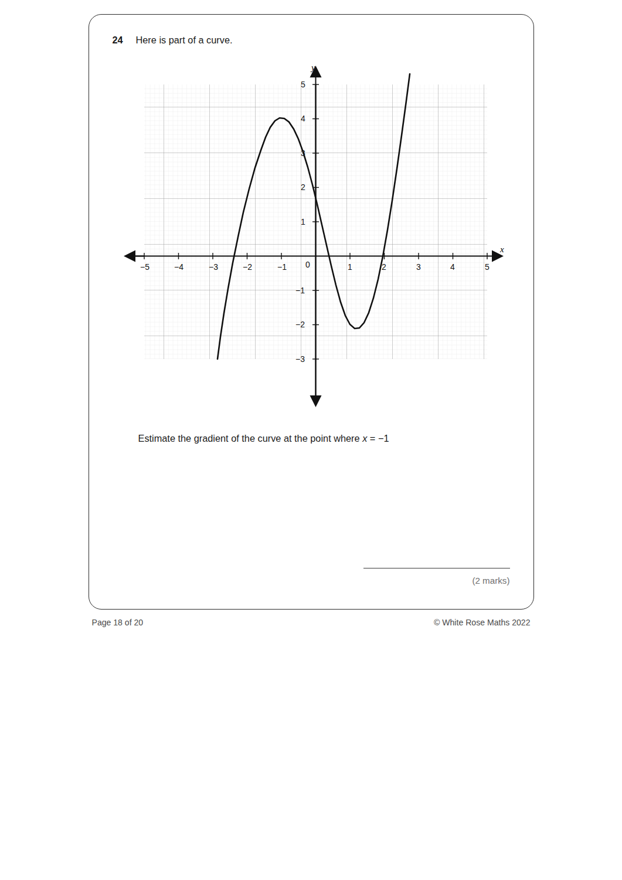24 Here is part of a curve.
x y −5 −4 −3 −2 −1 0 1 2 3 4 5 5 4 3 2 1 −1 −2 −3 the cubic curve: y = x^3 - 3x (roots at 0, ±√3 ≈ ±1.73) scaled to match picture
Estimate the gradient of the curve at the point where x = −1
(2 marks)
Page 18 of 20 © White Rose Maths 2022